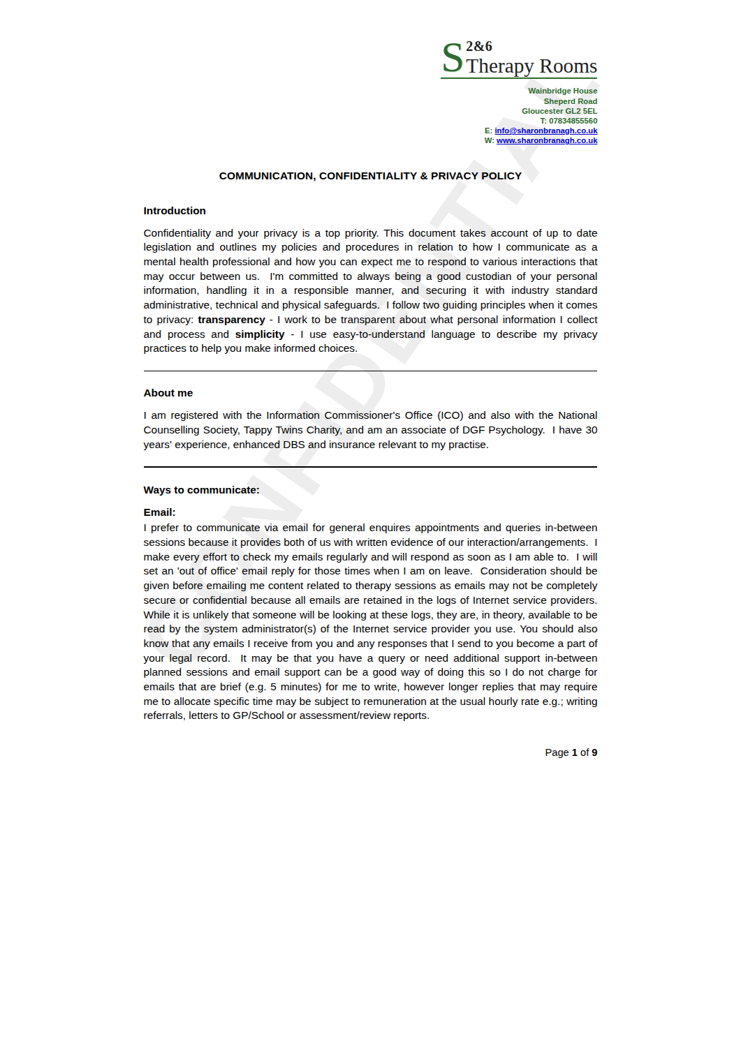CONFIDENTIAL
S 2&6
Therapy Rooms
Wainbridge House
Sheperd Road
Gloucester GL2 5EL
T: 07834855560
E: info@sharonbranagh.co.uk
W: www.sharonbranagh.co.uk
COMMUNICATION, CONFIDENTIALITY & PRIVACY POLICY
Introduction
Confidentiality and your privacy is a top priority. This document takes account of up to date legislation and outlines my policies and procedures in relation to how I communicate as a mental health professional and how you can expect me to respond to various interactions that may occur between us. I'm committed to always being a good custodian of your personal information, handling it in a responsible manner, and securing it with industry standard administrative, technical and physical safeguards. I follow two guiding principles when it comes to privacy: transparency - I work to be transparent about what personal information I collect and process and simplicity - I use easy-to-understand language to describe my privacy practices to help you make informed choices.
About me
I am registered with the Information Commissioner's Office (ICO) and also with the National Counselling Society, Tappy Twins Charity, and am an associate of DGF Psychology. I have 30 years' experience, enhanced DBS and insurance relevant to my practise.
Ways to communicate:
Email:
I prefer to communicate via email for general enquires appointments and queries in-between sessions because it provides both of us with written evidence of our interaction/arrangements. I make every effort to check my emails regularly and will respond as soon as I am able to. I will set an 'out of office' email reply for those times when I am on leave. Consideration should be given before emailing me content related to therapy sessions as emails may not be completely secure or confidential because all emails are retained in the logs of Internet service providers. While it is unlikely that someone will be looking at these logs, they are, in theory, available to be read by the system administrator(s) of the Internet service provider you use. You should also know that any emails I receive from you and any responses that I send to you become a part of your legal record. It may be that you have a query or need additional support in-between planned sessions and email support can be a good way of doing this so I do not charge for emails that are brief (e.g. 5 minutes) for me to write, however longer replies that may require me to allocate specific time may be subject to remuneration at the usual hourly rate e.g.; writing referrals, letters to GP/School or assessment/review reports.
Page 1 of 9